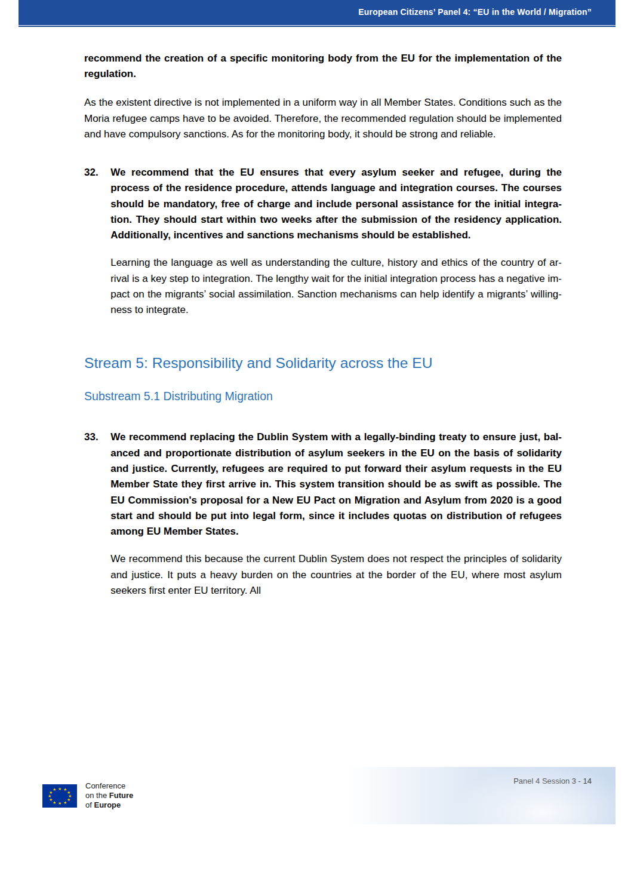European Citizens’ Panel 4: “EU in the World / Migration”
recommend the creation of a specific monitoring body from the EU for the implementation of the regulation.
As the existent directive is not implemented in a uniform way in all Member States. Conditions such as the Moria refugee camps have to be avoided. Therefore, the recommended regulation should be implemented and have compulsory sanctions. As for the monitoring body, it should be strong and reliable.
We recommend that the EU ensures that every asylum seeker and refugee, during the process of the residence procedure, attends language and integration courses. The courses should be mandatory, free of charge and include personal assistance for the initial integration. They should start within two weeks after the submission of the residency application. Additionally, incentives and sanctions mechanisms should be established.
Learning the language as well as understanding the culture, history and ethics of the country of arrival is a key step to integration. The lengthy wait for the initial integration process has a negative impact on the migrants’ social assimilation. Sanction mechanisms can help identify a migrants’ willingness to integrate.
Stream 5: Responsibility and Solidarity across the EU
Substream 5.1 Distributing Migration
We recommend replacing the Dublin System with a legally-binding treaty to ensure just, balanced and proportionate distribution of asylum seekers in the EU on the basis of solidarity and justice. Currently, refugees are required to put forward their asylum requests in the EU Member State they first arrive in. This system transition should be as swift as possible. The EU Commission's proposal for a New EU Pact on Migration and Asylum from 2020 is a good start and should be put into legal form, since it includes quotas on distribution of refugees among EU Member States.
We recommend this because the current Dublin System does not respect the principles of solidarity and justice. It puts a heavy burden on the countries at the border of the EU, where most asylum seekers first enter EU territory. All
★ ★ ★ ★ ★ ★ ★ ★ ★ ★ ★ ★
Conference
on the Future
of Europe
Panel 4 Session 3 - 14